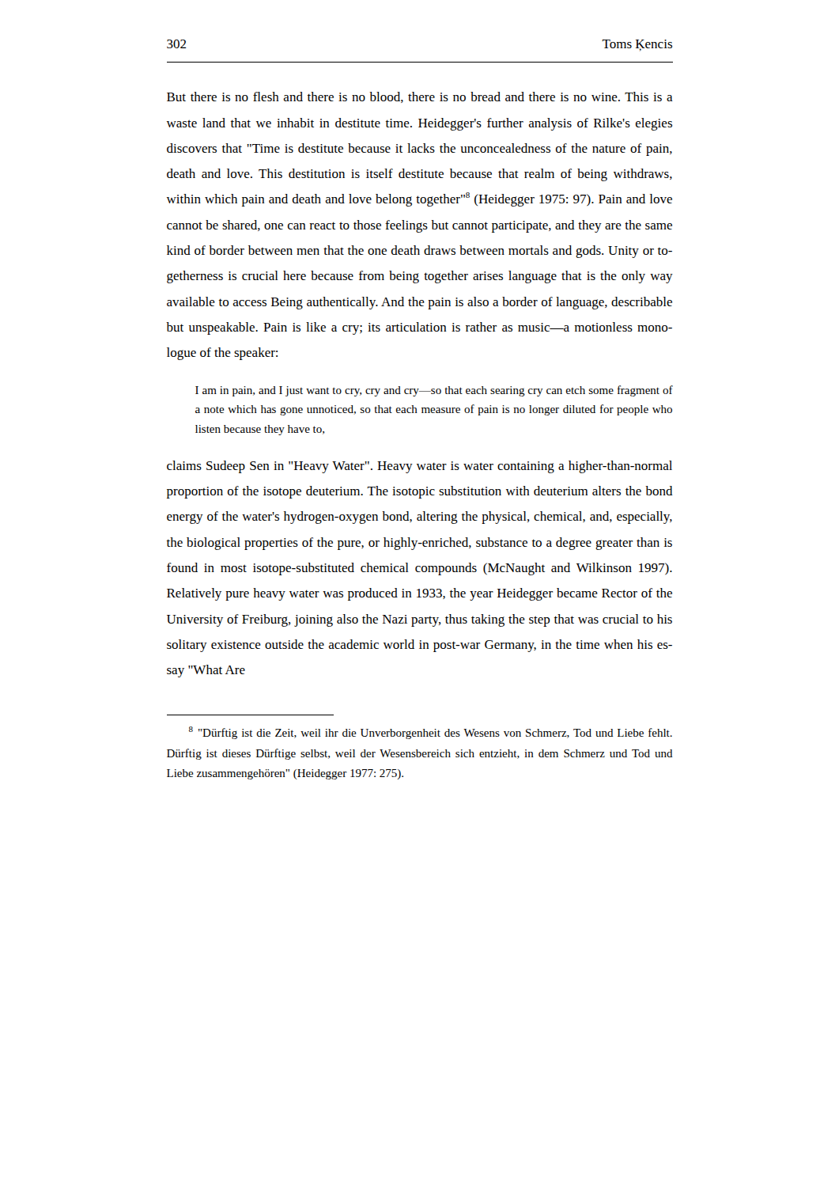302 Toms Ķencis
But there is no flesh and there is no blood, there is no bread and there is no wine. This is a waste land that we inhabit in destitute time. Heidegger's further analysis of Rilke's elegies discovers that "Time is destitute because it lacks the unconcealedness of the nature of pain, death and love. This destitution is itself destitute because that realm of being withdraws, within which pain and death and love belong together"8 (Heidegger 1975: 97). Pain and love cannot be shared, one can react to those feelings but cannot participate, and they are the same kind of border between men that the one death draws between mortals and gods. Unity or togetherness is crucial here because from being together arises language that is the only way available to access Being authentically. And the pain is also a border of language, describable but unspeakable. Pain is like a cry; its articulation is rather as music—a motionless monologue of the speaker:
I am in pain, and I just want to cry, cry and cry—so that each searing cry can etch some fragment of a note which has gone unnoticed, so that each measure of pain is no longer diluted for people who listen because they have to,
claims Sudeep Sen in "Heavy Water". Heavy water is water containing a higher-than-normal proportion of the isotope deuterium. The isotopic substitution with deuterium alters the bond energy of the water's hydrogen-oxygen bond, altering the physical, chemical, and, especially, the biological properties of the pure, or highly-enriched, substance to a degree greater than is found in most isotope-substituted chemical compounds (McNaught and Wilkinson 1997). Relatively pure heavy water was produced in 1933, the year Heidegger became Rector of the University of Freiburg, joining also the Nazi party, thus taking the step that was crucial to his solitary existence outside the academic world in post-war Germany, in the time when his essay "What Are
8"Dürftig ist die Zeit, weil ihr die Unverborgenheit des Wesens von Schmerz, Tod und Liebe fehlt. Dürftig ist dieses Dürftige selbst, weil der Wesensbereich sich entzieht, in dem Schmerz und Tod und Liebe zusammengehören" (Heidegger 1977: 275).